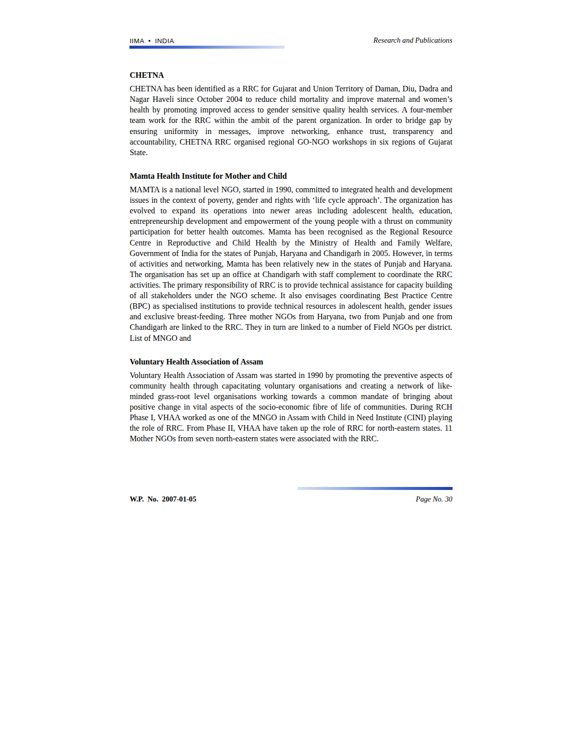IIMA • INDIA
Research and Publications
CHETNA
CHETNA has been identified as a RRC for Gujarat and Union Territory of Daman, Diu, Dadra and Nagar Haveli since October 2004 to reduce child mortality and improve maternal and women’s health by promoting improved access to gender sensitive quality health services. A four-member team work for the RRC within the ambit of the parent organization. In order to bridge gap by ensuring uniformity in messages, improve networking, enhance trust, transparency and accountability, CHETNA RRC organised regional GO-NGO workshops in six regions of Gujarat State.
Mamta Health Institute for Mother and Child
MAMTA is a national level NGO, started in 1990, committed to integrated health and development issues in the context of poverty, gender and rights with ‘life cycle approach’. The organization has evolved to expand its operations into newer areas including adolescent health, education, entrepreneurship development and empowerment of the young people with a thrust on community participation for better health outcomes. Mamta has been recognised as the Regional Resource Centre in Reproductive and Child Health by the Ministry of Health and Family Welfare, Government of India for the states of Punjab, Haryana and Chandigarh in 2005. However, in terms of activities and networking, Mamta has been relatively new in the states of Punjab and Haryana. The organisation has set up an office at Chandigarh with staff complement to coordinate the RRC activities. The primary responsibility of RRC is to provide technical assistance for capacity building of all stakeholders under the NGO scheme. It also envisages coordinating Best Practice Centre (BPC) as specialised institutions to provide technical resources in adolescent health, gender issues and exclusive breast-feeding. Three mother NGOs from Haryana, two from Punjab and one from Chandigarh are linked to the RRC. They in turn are linked to a number of Field NGOs per district. List of MNGO and
Voluntary Health Association of Assam
Voluntary Health Association of Assam was started in 1990 by promoting the preventive aspects of community health through capacitating voluntary organisations and creating a network of like-minded grass-root level organisations working towards a common mandate of bringing about positive change in vital aspects of the socio-economic fibre of life of communities. During RCH Phase I, VHAA worked as one of the MNGO in Assam with Child in Need Institute (CINI) playing the role of RRC. From Phase II, VHAA have taken up the role of RRC for north-eastern states. 11 Mother NGOs from seven north-eastern states were associated with the RRC.
W.P. No. 2007-01-05
Page No. 30